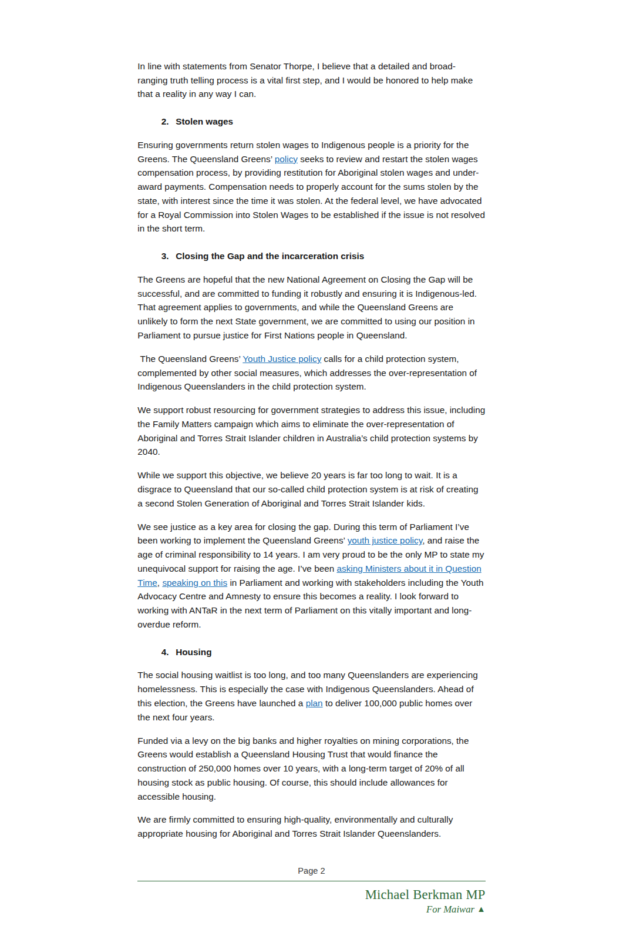In line with statements from Senator Thorpe, I believe that a detailed and broad-ranging truth telling process is a vital first step, and I would be honored to help make that a reality in any way I can.
2. Stolen wages
Ensuring governments return stolen wages to Indigenous people is a priority for the Greens. The Queensland Greens’ policy seeks to review and restart the stolen wages compensation process, by providing restitution for Aboriginal stolen wages and under-award payments. Compensation needs to properly account for the sums stolen by the state, with interest since the time it was stolen. At the federal level, we have advocated for a Royal Commission into Stolen Wages to be established if the issue is not resolved in the short term.
3. Closing the Gap and the incarceration crisis
The Greens are hopeful that the new National Agreement on Closing the Gap will be successful, and are committed to funding it robustly and ensuring it is Indigenous-led. That agreement applies to governments, and while the Queensland Greens are unlikely to form the next State government, we are committed to using our position in Parliament to pursue justice for First Nations people in Queensland.
The Queensland Greens’ Youth Justice policy calls for a child protection system, complemented by other social measures, which addresses the over-representation of Indigenous Queenslanders in the child protection system.
We support robust resourcing for government strategies to address this issue, including the Family Matters campaign which aims to eliminate the over-representation of Aboriginal and Torres Strait Islander children in Australia’s child protection systems by 2040.
While we support this objective, we believe 20 years is far too long to wait. It is a disgrace to Queensland that our so-called child protection system is at risk of creating a second Stolen Generation of Aboriginal and Torres Strait Islander kids.
We see justice as a key area for closing the gap. During this term of Parliament I’ve been working to implement the Queensland Greens’ youth justice policy, and raise the age of criminal responsibility to 14 years. I am very proud to be the only MP to state my unequivocal support for raising the age. I’ve been asking Ministers about it in Question Time, speaking on this in Parliament and working with stakeholders including the Youth Advocacy Centre and Amnesty to ensure this becomes a reality. I look forward to working with ANTaR in the next term of Parliament on this vitally important and long-overdue reform.
4. Housing
The social housing waitlist is too long, and too many Queenslanders are experiencing homelessness. This is especially the case with Indigenous Queenslanders. Ahead of this election, the Greens have launched a plan to deliver 100,000 public homes over the next four years.
Funded via a levy on the big banks and higher royalties on mining corporations, the Greens would establish a Queensland Housing Trust that would finance the construction of 250,000 homes over 10 years, with a long-term target of 20% of all housing stock as public housing. Of course, this should include allowances for accessible housing.
We are firmly committed to ensuring high-quality, environmentally and culturally appropriate housing for Aboriginal and Torres Strait Islander Queenslanders.
Page 2
Michael Berkman MP
For Maiwar ▲